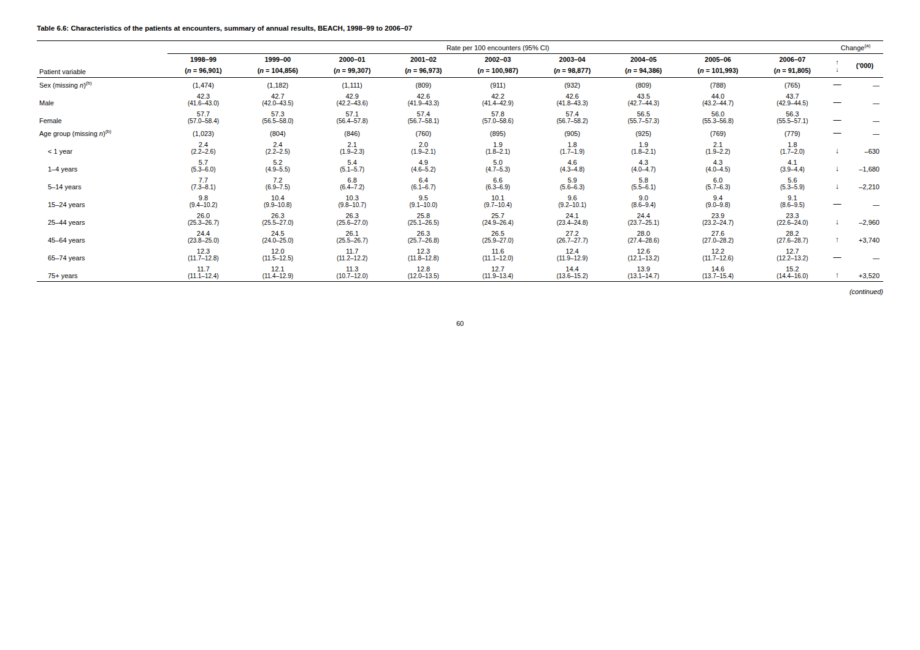Table 6.6: Characteristics of the patients at encounters, summary of annual results, BEACH, 1998–99 to 2006–07
| Patient variable | Rate per 100 encounters (95% CI) | Change (a) |
| --- | --- | --- |
| 1998–99 | 1999–00 | 2000–01 | 2001–02 | 2002–03 | 2003–04 | 2004–05 | 2005–06 | 2006–07 | ↑ ↓ | ('000) |
| ( n = 96,901) | ( n = 104,856) | ( n = 99,307) | ( n = 96,973) | ( n = 100,987) | ( n = 98,877) | ( n = 94,386) | ( n = 101,993) | ( n = 91,805) |
| Sex (missing n ) (b) | (1,474) | (1,182) | (1,111) | (809) | (911) | (932) | (809) | (788) | (765) | — | — |
| Male | 42.3 (41.6–43.0) | 42.7 (42.0–43.5) | 42.9 (42.2–43.6) | 42.6 (41.9–43.3) | 42.2 (41.4–42.9) | 42.6 (41.8–43.3) | 43.5 (42.7–44.3) | 44.0 (43.2–44.7) | 43.7 (42.9–44.5) | — | — |
| Female | 57.7 (57.0–58.4) | 57.3 (56.5–58.0) | 57.1 (56.4–57.8) | 57.4 (56.7–58.1) | 57.8 (57.0–58.6) | 57.4 (56.7–58.2) | 56.5 (55.7–57.3) | 56.0 (55.3–56.8) | 56.3 (55.5–57.1) | — | — |
| Age group (missing n ) (b) | (1,023) | (804) | (846) | (760) | (895) | (905) | (925) | (769) | (779) | — | — |
| < 1 year | 2.4 (2.2–2.6) | 2.4 (2.2–2.5) | 2.1 (1.9–2.3) | 2.0 (1.9–2.1) | 1.9 (1.8–2.1) | 1.8 (1.7–1.9) | 1.9 (1.8–2.1) | 2.1 (1.9–2.2) | 1.8 (1.7–2.0) | ↓ | –630 |
| 1–4 years | 5.7 (5.3–6.0) | 5.2 (4.9–5.5) | 5.4 (5.1–5.7) | 4.9 (4.6–5.2) | 5.0 (4.7–5.3) | 4.6 (4.3–4.8) | 4.3 (4.0–4.7) | 4.3 (4.0–4.5) | 4.1 (3.9–4.4) | ↓ | –1,680 |
| 5–14 years | 7.7 (7.3–8.1) | 7.2 (6.9–7.5) | 6.8 (6.4–7.2) | 6.4 (6.1–6.7) | 6.6 (6.3–6.9) | 5.9 (5.6–6.3) | 5.8 (5.5–6.1) | 6.0 (5.7–6.3) | 5.6 (5.3–5.9) | ↓ | –2,210 |
| 15–24 years | 9.8 (9.4–10.2) | 10.4 (9.9–10.8) | 10.3 (9.8–10.7) | 9.5 (9.1–10.0) | 10.1 (9.7–10.4) | 9.6 (9.2–10.1) | 9.0 (8.6–9.4) | 9.4 (9.0–9.8) | 9.1 (8.6–9.5) | — | — |
| 25–44 years | 26.0 (25.3–26.7) | 26.3 (25.5–27.0) | 26.3 (25.6–27.0) | 25.8 (25.1–26.5) | 25.7 (24.9–26.4) | 24.1 (23.4–24.8) | 24.4 (23.7–25.1) | 23.9 (23.2–24.7) | 23.3 (22.6–24.0) | ↓ | –2,960 |
| 45–64 years | 24.4 (23.8–25.0) | 24.5 (24.0–25.0) | 26.1 (25.5–26.7) | 26.3 (25.7–26.8) | 26.5 (25.9–27.0) | 27.2 (26.7–27.7) | 28.0 (27.4–28.6) | 27.6 (27.0–28.2) | 28.2 (27.6–28.7) | ↑ | +3,740 |
| 65–74 years | 12.3 (11.7–12.8) | 12.0 (11.5–12.5) | 11.7 (11.2–12.2) | 12.3 (11.8–12.8) | 11.6 (11.1–12.0) | 12.4 (11.9–12.9) | 12.6 (12.1–13.2) | 12.2 (11.7–12.6) | 12.7 (12.2–13.2) | — | — |
| 75+ years | 11.7 (11.1–12.4) | 12.1 (11.4–12.9) | 11.3 (10.7–12.0) | 12.8 (12.0–13.5) | 12.7 (11.9–13.4) | 14.4 (13.6–15.2) | 13.9 (13.1–14.7) | 14.6 (13.7–15.4) | 15.2 (14.4–16.0) | ↑ | +3,520 |
(continued)
60